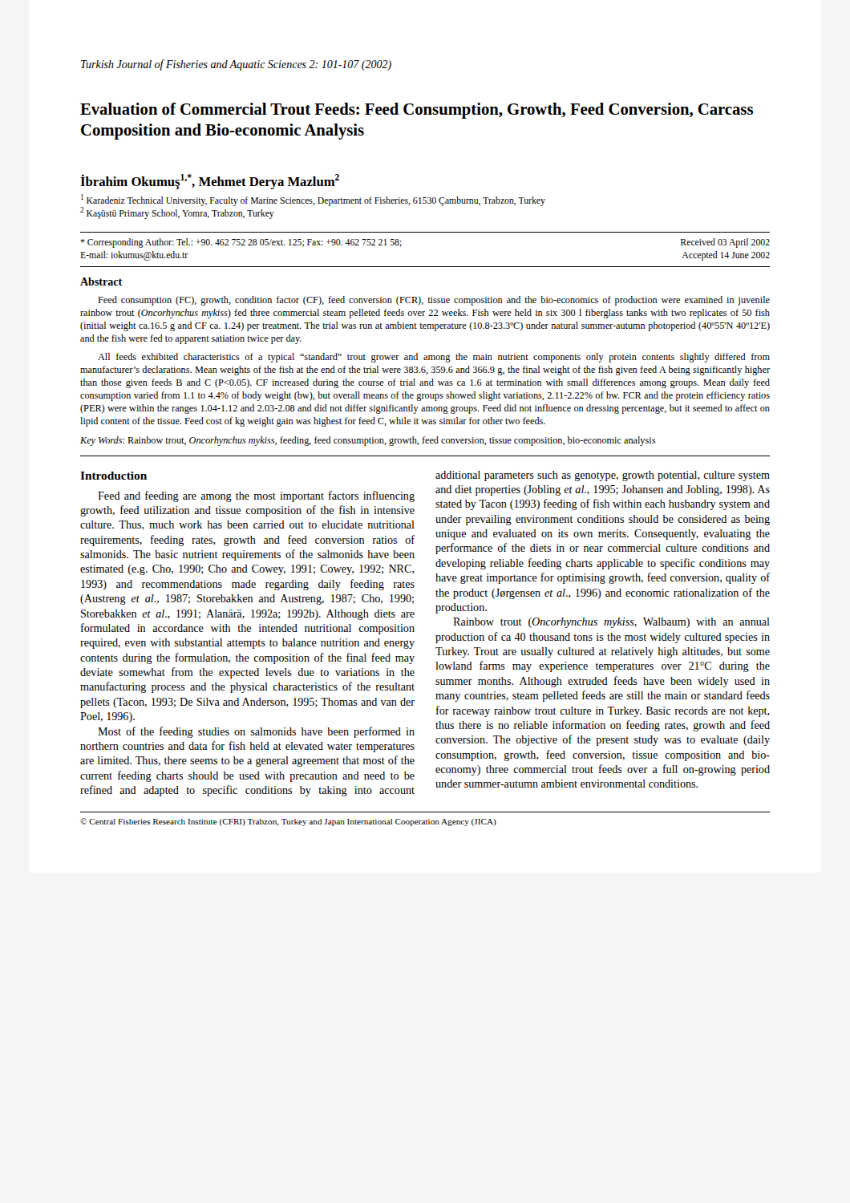Turkish Journal of Fisheries and Aquatic Sciences 2: 101-107 (2002)
Evaluation of Commercial Trout Feeds: Feed Consumption, Growth, Feed Conversion, Carcass Composition and Bio-economic Analysis
İbrahim Okumuş1,*, Mehmet Derya Mazlum2
1 Karadeniz Technical University, Faculty of Marine Sciences, Department of Fisheries, 61530 Çamburnu, Trabzon, Turkey
2 Kaşüstü Primary School, Yomra, Trabzon, Turkey
* Corresponding Author: Tel.: +90. 462 752 28 05/ext. 125; Fax: +90. 462 752 21 58;
E-mail: iokumus@ktu.edu.tr
Received 03 April 2002
Accepted 14 June 2002
Abstract
Feed consumption (FC), growth, condition factor (CF), feed conversion (FCR), tissue composition and the bio-economics of production were examined in juvenile rainbow trout (Oncorhynchus mykiss) fed three commercial steam pelleted feeds over 22 weeks. Fish were held in six 300 l fiberglass tanks with two replicates of 50 fish (initial weight ca.16.5 g and CF ca. 1.24) per treatment. The trial was run at ambient temperature (10.8-23.3ºC) under natural summer-autumn photoperiod (40º55'N 40º12'E) and the fish were fed to apparent satiation twice per day.
All feeds exhibited characteristics of a typical “standard” trout grower and among the main nutrient components only protein contents slightly differed from manufacturer’s declarations. Mean weights of the fish at the end of the trial were 383.6, 359.6 and 366.9 g, the final weight of the fish given feed A being significantly higher than those given feeds B and C (P<0.05). CF increased during the course of trial and was ca 1.6 at termination with small differences among groups. Mean daily feed consumption varied from 1.1 to 4.4% of body weight (bw), but overall means of the groups showed slight variations, 2.11-2.22% of bw. FCR and the protein efficiency ratios (PER) were within the ranges 1.04-1.12 and 2.03-2.08 and did not differ significantly among groups. Feed did not influence on dressing percentage, but it seemed to affect on lipid content of the tissue. Feed cost of kg weight gain was highest for feed C, while it was similar for other two feeds.
Key Words: Rainbow trout, Oncorhynchus mykiss, feeding, feed consumption, growth, feed conversion, tissue composition, bio-economic analysis
Introduction
Feed and feeding are among the most important factors influencing growth, feed utilization and tissue composition of the fish in intensive culture. Thus, much work has been carried out to elucidate nutritional requirements, feeding rates, growth and feed conversion ratios of salmonids. The basic nutrient requirements of the salmonids have been estimated (e.g. Cho, 1990; Cho and Cowey, 1991; Cowey, 1992; NRC, 1993) and recommendations made regarding daily feeding rates (Austreng et al., 1987; Storebakken and Austreng, 1987; Cho, 1990; Storebakken et al., 1991; Alanärä, 1992a; 1992b). Although diets are formulated in accordance with the intended nutritional composition required, even with substantial attempts to balance nutrition and energy contents during the formulation, the composition of the final feed may deviate somewhat from the expected levels due to variations in the manufacturing process and the physical characteristics of the resultant pellets (Tacon, 1993; De Silva and Anderson, 1995; Thomas and van der Poel, 1996).
Most of the feeding studies on salmonids have been performed in northern countries and data for fish held at elevated water temperatures are limited. Thus, there seems to be a general agreement that most of the current feeding charts should be used with precaution and need to be refined and adapted to specific conditions by taking into account additional parameters such as genotype, growth potential, culture system and diet properties (Jobling et al., 1995; Johansen and Jobling, 1998). As stated by Tacon (1993) feeding of fish within each husbandry system and under prevailing environment conditions should be considered as being unique and evaluated on its own merits. Consequently, evaluating the performance of the diets in or near commercial culture conditions and developing reliable feeding charts applicable to specific conditions may have great importance for optimising growth, feed conversion, quality of the product (Jørgensen et al., 1996) and economic rationalization of the production.
Rainbow trout (Oncorhynchus mykiss, Walbaum) with an annual production of ca 40 thousand tons is the most widely cultured species in Turkey. Trout are usually cultured at relatively high altitudes, but some lowland farms may experience temperatures over 21°C during the summer months. Although extruded feeds have been widely used in many countries, steam pelleted feeds are still the main or standard feeds for raceway rainbow trout culture in Turkey. Basic records are not kept, thus there is no reliable information on feeding rates, growth and feed conversion. The objective of the present study was to evaluate (daily consumption, growth, feed conversion, tissue composition and bio-economy) three commercial trout feeds over a full on-growing period under summer-autumn ambient environmental conditions.
© Central Fisheries Research Institute (CFRI) Trabzon, Turkey and Japan International Cooperation Agency (JICA)